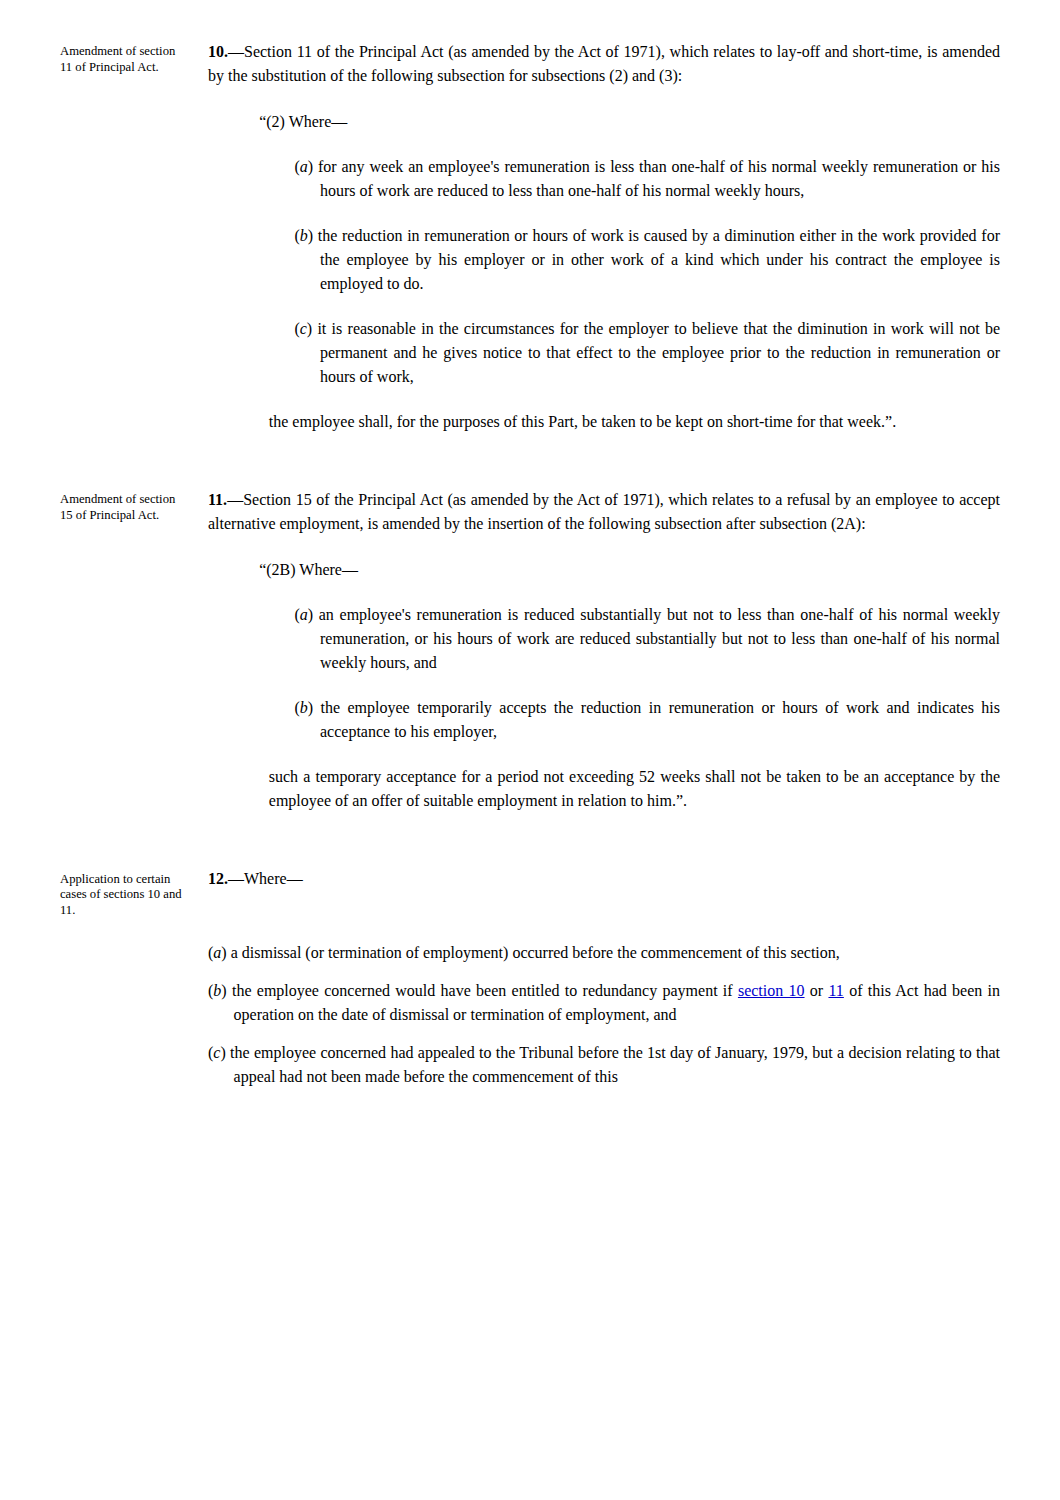Amendment of section 11 of Principal Act.
10.—Section 11 of the Principal Act (as amended by the Act of 1971), which relates to lay-off and short-time, is amended by the substitution of the following subsection for subsections (2) and (3):
“(2) Where—
(a) for any week an employee's remuneration is less than one-half of his normal weekly remuneration or his hours of work are reduced to less than one-half of his normal weekly hours,
(b) the reduction in remuneration or hours of work is caused by a diminution either in the work provided for the employee by his employer or in other work of a kind which under his contract the employee is employed to do.
(c) it is reasonable in the circumstances for the employer to believe that the diminution in work will not be permanent and he gives notice to that effect to the employee prior to the reduction in remuneration or hours of work,
the employee shall, for the purposes of this Part, be taken to be kept on short-time for that week.”.
Amendment of section 15 of Principal Act.
11.—Section 15 of the Principal Act (as amended by the Act of 1971), which relates to a refusal by an employee to accept alternative employment, is amended by the insertion of the following subsection after subsection (2A):
“(2B) Where—
(a) an employee's remuneration is reduced substantially but not to less than one-half of his normal weekly remuneration, or his hours of work are reduced substantially but not to less than one-half of his normal weekly hours, and
(b) the employee temporarily accepts the reduction in remuneration or hours of work and indicates his acceptance to his employer,
such a temporary acceptance for a period not exceeding 52 weeks shall not be taken to be an acceptance by the employee of an offer of suitable employment in relation to him.”.
Application to certain cases of sections 10 and 11.
12.—Where—
(a) a dismissal (or termination of employment) occurred before the commencement of this section,
(b) the employee concerned would have been entitled to redundancy payment if section 10 or 11 of this Act had been in operation on the date of dismissal or termination of employment, and
(c) the employee concerned had appealed to the Tribunal before the 1st day of January, 1979, but a decision relating to that appeal had not been made before the commencement of this